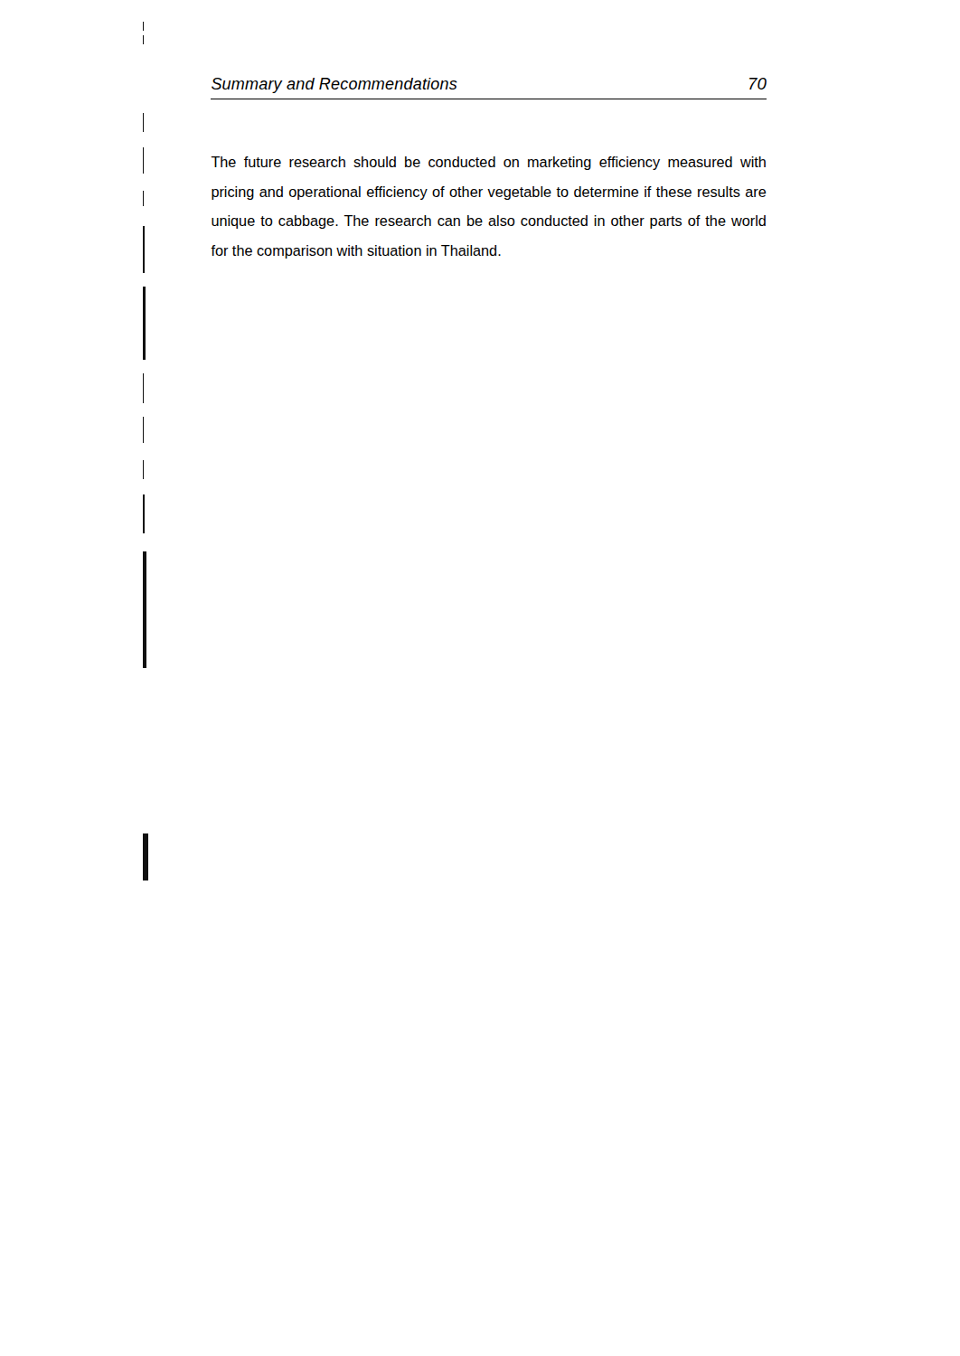Summary and Recommendations 70
The future research should be conducted on marketing efficiency measured with pricing and operational efficiency of other vegetable to determine if these results are unique to cabbage. The research can be also conducted in other parts of the world for the comparison with situation in Thailand.